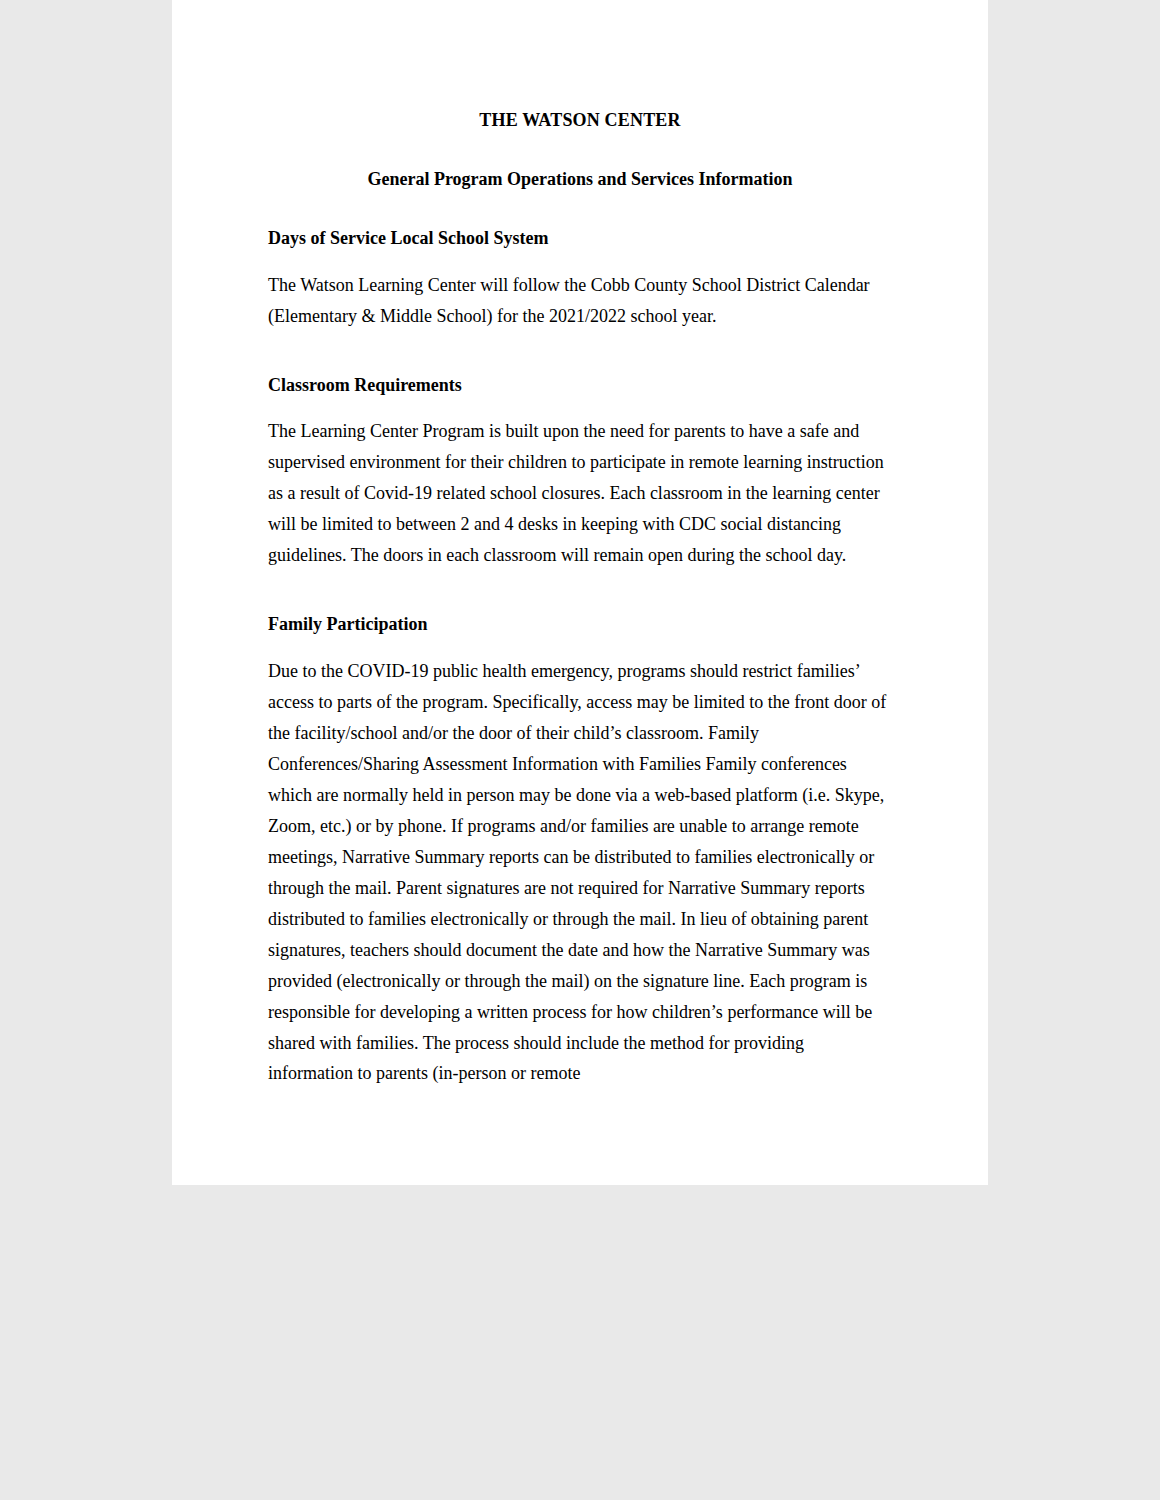The Watson Center
General Program Operations and Services Information
Days of Service Local School System
The Watson Learning Center will follow the Cobb County School District Calendar (Elementary & Middle School) for the 2021/2022 school year.
Classroom Requirements
The Learning Center Program is built upon the need for parents to have a safe and supervised environment for their children to participate in remote learning instruction as a result of Covid-19 related school closures. Each classroom in the learning center will be limited to between 2 and 4 desks in keeping with CDC social distancing guidelines. The doors in each classroom will remain open during the school day.
Family Participation
Due to the COVID-19 public health emergency, programs should restrict families’ access to parts of the program. Specifically, access may be limited to the front door of the facility/school and/or the door of their child’s classroom. Family Conferences/Sharing Assessment Information with Families Family conferences which are normally held in person may be done via a web-based platform (i.e. Skype, Zoom, etc.) or by phone. If programs and/or families are unable to arrange remote meetings, Narrative Summary reports can be distributed to families electronically or through the mail. Parent signatures are not required for Narrative Summary reports distributed to families electronically or through the mail. In lieu of obtaining parent signatures, teachers should document the date and how the Narrative Summary was provided (electronically or through the mail) on the signature line. Each program is responsible for developing a written process for how children’s performance will be shared with families. The process should include the method for providing information to parents (in-person or remote